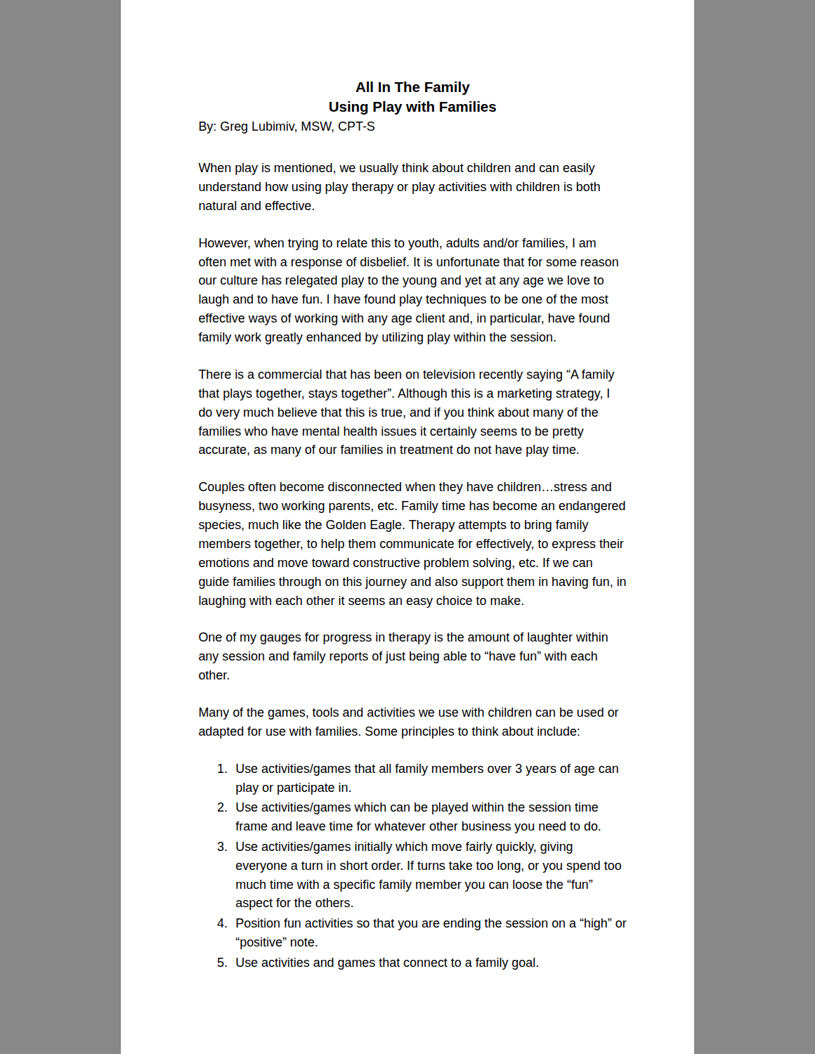All In The Family
Using Play with Families
By: Greg Lubimiv, MSW, CPT-S
When play is mentioned, we usually think about children and can easily understand how using play therapy or play activities with children is both natural and effective.
However, when trying to relate this to youth, adults and/or families, I am often met with a response of disbelief. It is unfortunate that for some reason our culture has relegated play to the young and yet at any age we love to laugh and to have fun. I have found play techniques to be one of the most effective ways of working with any age client and, in particular, have found family work greatly enhanced by utilizing play within the session.
There is a commercial that has been on television recently saying “A family that plays together, stays together”. Although this is a marketing strategy, I do very much believe that this is true, and if you think about many of the families who have mental health issues it certainly seems to be pretty accurate, as many of our families in treatment do not have play time.
Couples often become disconnected when they have children…stress and busyness, two working parents, etc. Family time has become an endangered species, much like the Golden Eagle. Therapy attempts to bring family members together, to help them communicate for effectively, to express their emotions and move toward constructive problem solving, etc. If we can guide families through on this journey and also support them in having fun, in laughing with each other it seems an easy choice to make.
One of my gauges for progress in therapy is the amount of laughter within any session and family reports of just being able to “have fun” with each other.
Many of the games, tools and activities we use with children can be used or adapted for use with families. Some principles to think about include:
Use activities/games that all family members over 3 years of age can play or participate in.
Use activities/games which can be played within the session time frame and leave time for whatever other business you need to do.
Use activities/games initially which move fairly quickly, giving everyone a turn in short order. If turns take too long, or you spend too much time with a specific family member you can loose the “fun” aspect for the others.
Position fun activities so that you are ending the session on a “high” or “positive” note.
Use activities and games that connect to a family goal.